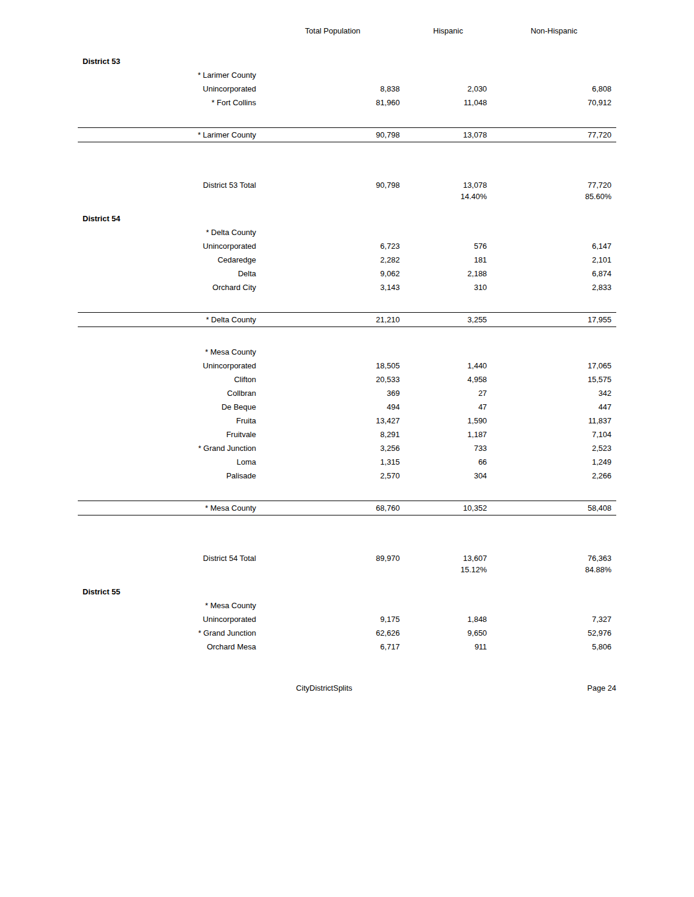| | Total Population | Hispanic | Non-Hispanic |
| --- | --- | --- | --- |
| District 53 | | | |
| * Larimer County | | | |
| Unincorporated | 8,838 | 2,030 | 6,808 |
| * Fort Collins | 81,960 | 11,048 | 70,912 |
| * Larimer County | 90,798 | 13,078 | 77,720 |
| District 53 Total | 90,798 | 13,078 | 77,720 |
| | | 14.40% | 85.60% |
| District 54 | | | |
| * Delta County | | | |
| Unincorporated | 6,723 | 576 | 6,147 |
| Cedaredge | 2,282 | 181 | 2,101 |
| Delta | 9,062 | 2,188 | 6,874 |
| Orchard City | 3,143 | 310 | 2,833 |
| * Delta County | 21,210 | 3,255 | 17,955 |
| * Mesa County | | | |
| Unincorporated | 18,505 | 1,440 | 17,065 |
| Clifton | 20,533 | 4,958 | 15,575 |
| Collbran | 369 | 27 | 342 |
| De Beque | 494 | 47 | 447 |
| Fruita | 13,427 | 1,590 | 11,837 |
| Fruitvale | 8,291 | 1,187 | 7,104 |
| * Grand Junction | 3,256 | 733 | 2,523 |
| Loma | 1,315 | 66 | 1,249 |
| Palisade | 2,570 | 304 | 2,266 |
| * Mesa County | 68,760 | 10,352 | 58,408 |
| District 54 Total | 89,970 | 13,607 | 76,363 |
| | | 15.12% | 84.88% |
| District 55 | | | |
| * Mesa County | | | |
| Unincorporated | 9,175 | 1,848 | 7,327 |
| * Grand Junction | 62,626 | 9,650 | 52,976 |
| Orchard Mesa | 6,717 | 911 | 5,806 |
CityDistrictSplits
Page 24